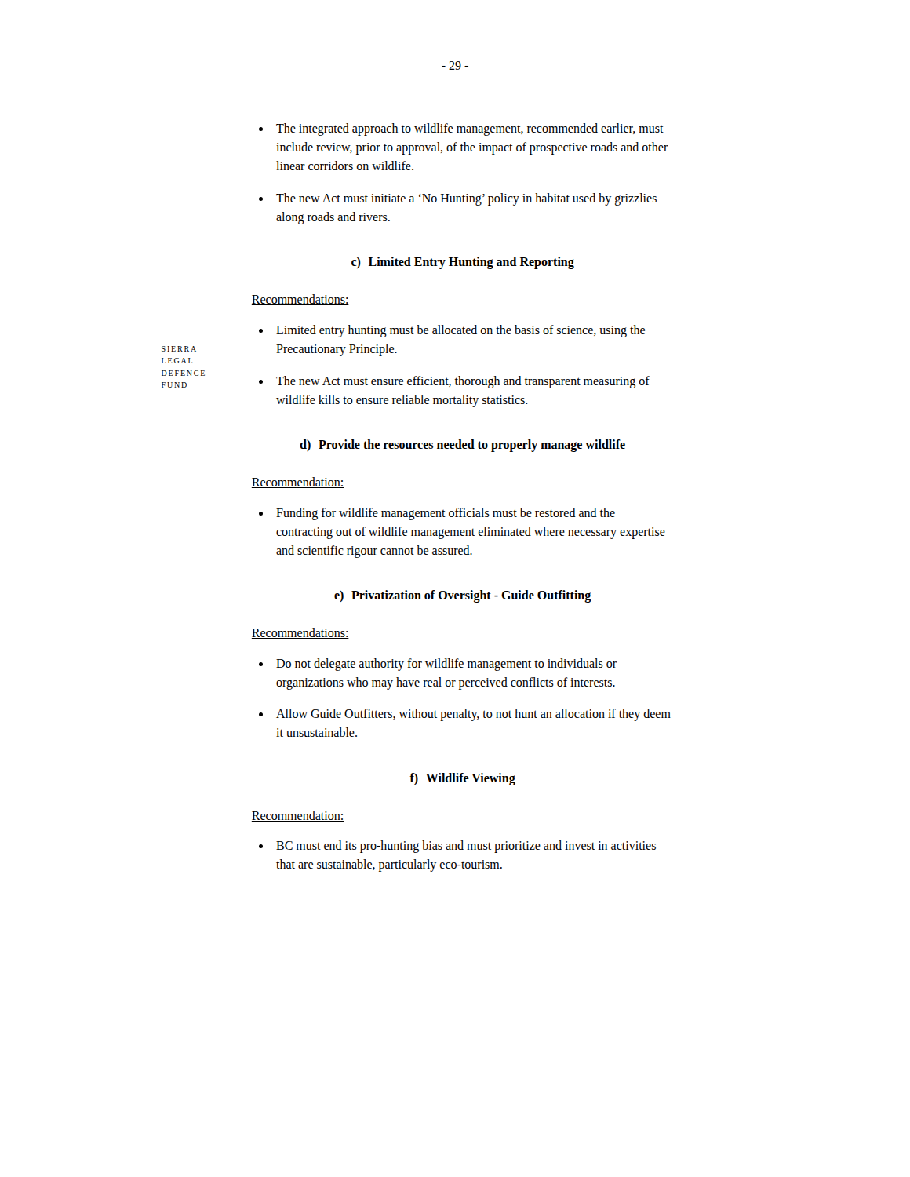- 29 -
Sierra
Legal
Defence
Fund
The integrated approach to wildlife management, recommended earlier, must include review, prior to approval, of the impact of prospective roads and other linear corridors on wildlife.
The new Act must initiate a ‘No Hunting’ policy in habitat used by grizzlies along roads and rivers.
c) Limited Entry Hunting and Reporting
Recommendations:
Limited entry hunting must be allocated on the basis of science, using the Precautionary Principle.
The new Act must ensure efficient, thorough and transparent measuring of wildlife kills to ensure reliable mortality statistics.
d) Provide the resources needed to properly manage wildlife
Recommendation:
Funding for wildlife management officials must be restored and the contracting out of wildlife management eliminated where necessary expertise and scientific rigour cannot be assured.
e) Privatization of Oversight - Guide Outfitting
Recommendations:
Do not delegate authority for wildlife management to individuals or organizations who may have real or perceived conflicts of interests.
Allow Guide Outfitters, without penalty, to not hunt an allocation if they deem it unsustainable.
f) Wildlife Viewing
Recommendation:
BC must end its pro-hunting bias and must prioritize and invest in activities that are sustainable, particularly eco-tourism.